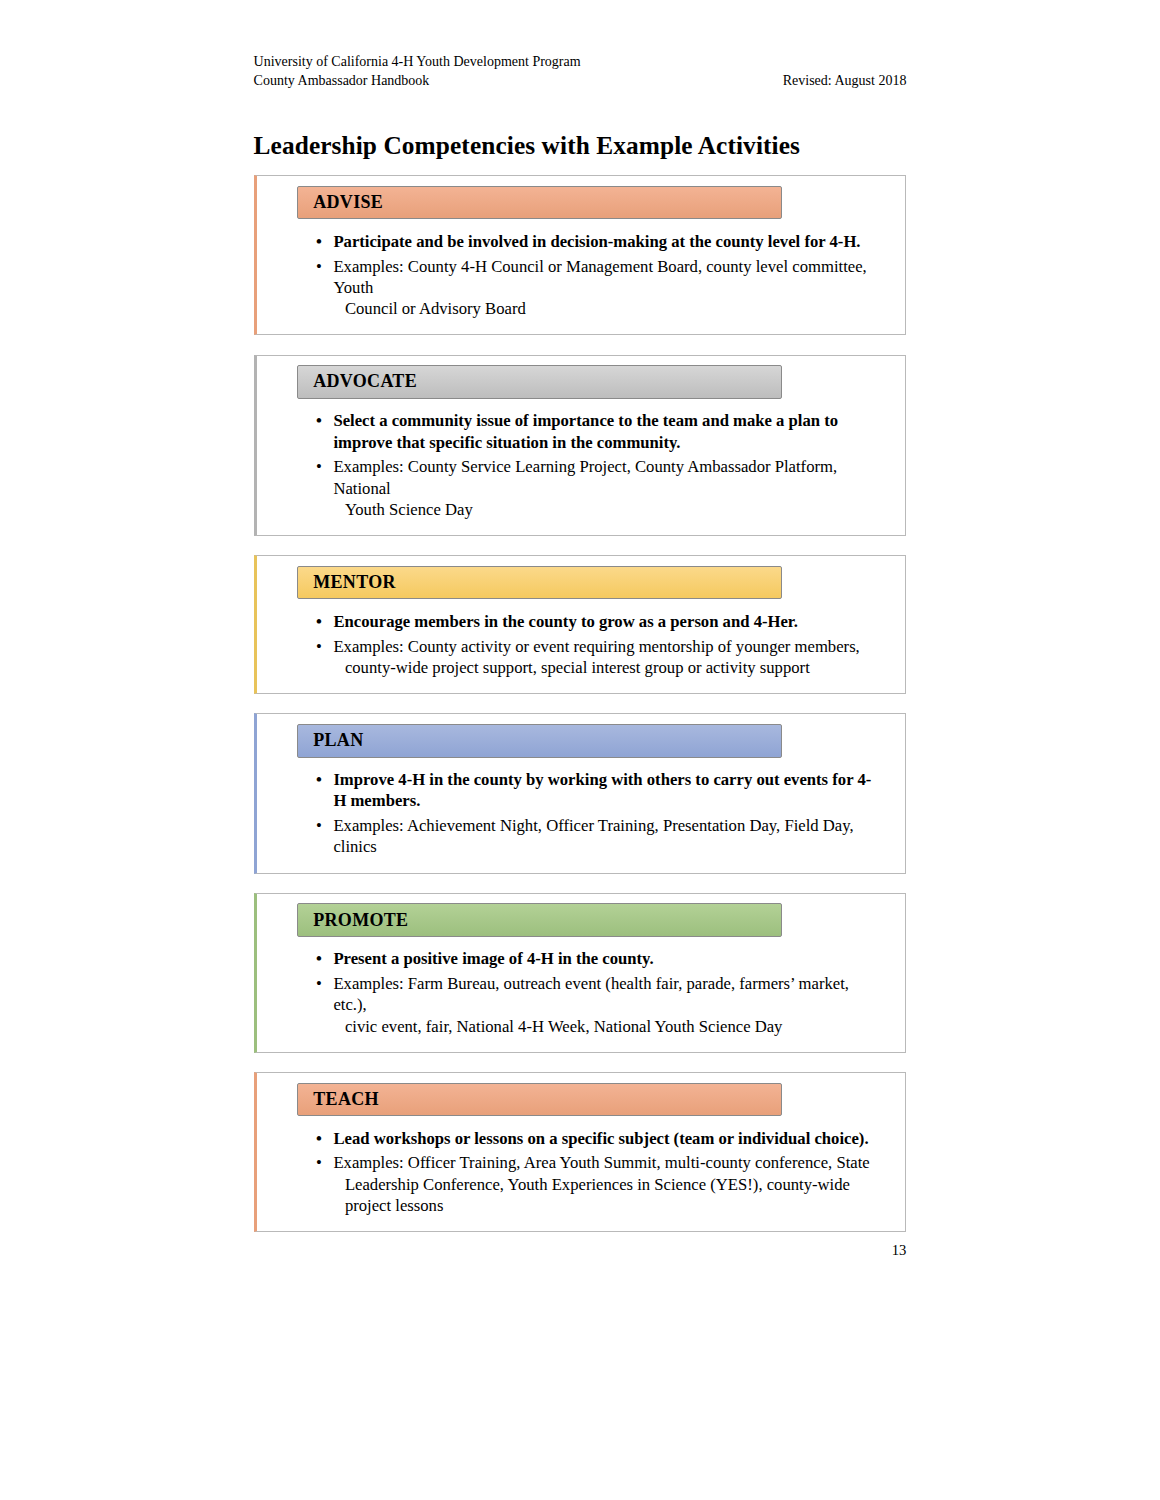University of California 4-H Youth Development Program
County Ambassador Handbook
Revised: August 2018
Leadership Competencies with Example Activities
ADVISE
Participate and be involved in decision-making at the county level for 4-H.
Examples: County 4-H Council or Management Board, county level committee, Youth Council or Advisory Board
ADVOCATE
Select a community issue of importance to the team and make a plan to improve that specific situation in the community.
Examples: County Service Learning Project, County Ambassador Platform, National Youth Science Day
MENTOR
Encourage members in the county to grow as a person and 4-Her.
Examples: County activity or event requiring mentorship of younger members, county-wide project support, special interest group or activity support
PLAN
Improve 4-H in the county by working with others to carry out events for 4-H members.
Examples: Achievement Night, Officer Training, Presentation Day, Field Day, clinics
PROMOTE
Present a positive image of 4-H in the county.
Examples: Farm Bureau, outreach event (health fair, parade, farmers’ market, etc.), civic event, fair, National 4-H Week, National Youth Science Day
TEACH
Lead workshops or lessons on a specific subject (team or individual choice).
Examples: Officer Training, Area Youth Summit, multi-county conference, State Leadership Conference, Youth Experiences in Science (YES!), county-wide project lessons
13